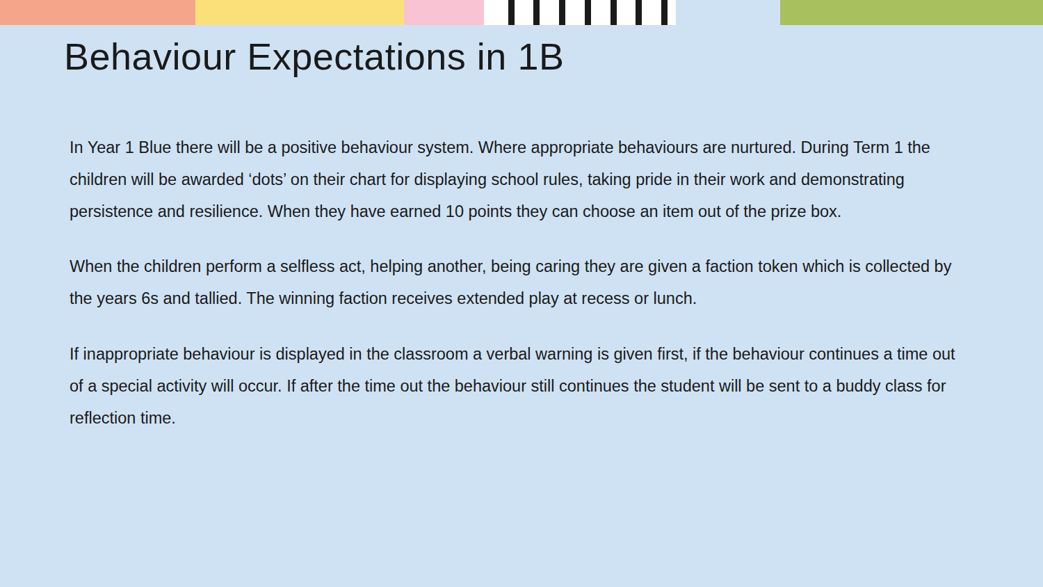Behaviour Expectations in 1B
In Year 1 Blue there will be a positive behaviour system. Where appropriate behaviours are nurtured. During Term 1 the children will be awarded ‘dots’ on their chart for displaying school rules, taking pride in their work and demonstrating persistence and resilience. When they have earned 10 points they can choose an item out of the prize box.
When the children perform a selfless act, helping another, being caring they are given a faction token which is collected by the years 6s and tallied. The winning faction receives extended play at recess or lunch.
If inappropriate behaviour is displayed in the classroom a verbal warning is given first, if the behaviour continues a time out of a special activity will occur. If after the time out the behaviour still continues the student will be sent to a buddy class for reflection time.